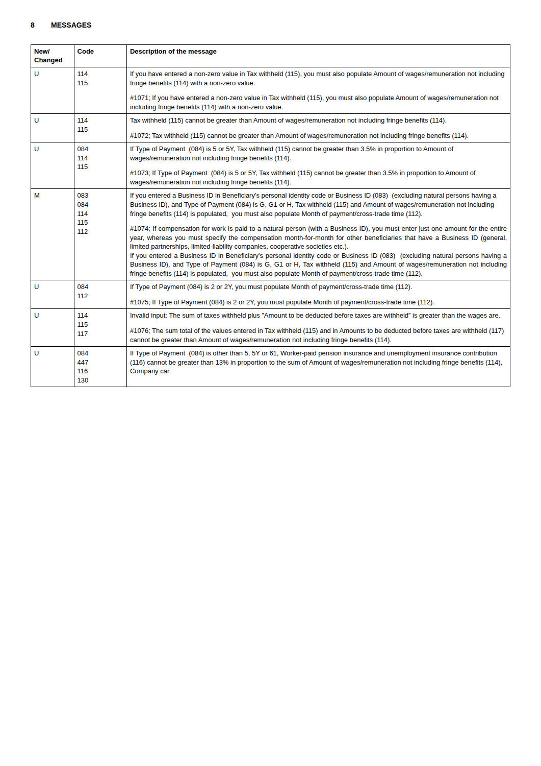8 MESSAGES
| New/ Changed | Code | Description of the message |
| --- | --- | --- |
| U | 114 115 | If you have entered a non-zero value in Tax withheld (115), you must also populate Amount of wages/remuneration not including fringe benefits (114) with a non-zero value. #1071; If you have entered a non-zero value in Tax withheld (115), you must also populate Amount of wages/remuneration not including fringe benefits (114) with a non-zero value. |
| U | 114 115 | Tax withheld (115) cannot be greater than Amount of wages/remuneration not including fringe benefits (114). #1072; Tax withheld (115) cannot be greater than Amount of wages/remuneration not including fringe benefits (114). |
| U | 084 114 115 | If Type of Payment (084) is 5 or 5Y, Tax withheld (115) cannot be greater than 3.5% in proportion to Amount of wages/remuneration not including fringe benefits (114). #1073; If Type of Payment (084) is 5 or 5Y, Tax withheld (115) cannot be greater than 3.5% in proportion to Amount of wages/remuneration not including fringe benefits (114). |
| M | 083 084 114 115 112 | If you entered a Business ID in Beneficiary's personal identity code or Business ID (083) (excluding natural persons having a Business ID), and Type of Payment (084) is G, G1 or H, Tax withheld (115) and Amount of wages/remuneration not including fringe benefits (114) is populated, you must also populate Month of payment/cross-trade time (112). #1074; If compensation for work is paid to a natural person (with a Business ID), you must enter just one amount for the entire year, whereas you must specify the compensation month-for-month for other beneficiaries that have a Business ID (general, limited partnerships, limited-liability companies, cooperative societies etc.). If you entered a Business ID in Beneficiary's personal identity code or Business ID (083) (excluding natural persons having a Business ID), and Type of Payment (084) is G, G1 or H, Tax withheld (115) and Amount of wages/remuneration not including fringe benefits (114) is populated, you must also populate Month of payment/cross-trade time (112). |
| U | 084 112 | If Type of Payment (084) is 2 or 2Y, you must populate Month of payment/cross-trade time (112). #1075; If Type of Payment (084) is 2 or 2Y, you must populate Month of payment/cross-trade time (112). |
| U | 114 115 117 | Invalid input: The sum of taxes withheld plus ”Amount to be deducted before taxes are withheld” is greater than the wages are. #1076; The sum total of the values entered in Tax withheld (115) and in Amounts to be deducted before taxes are withheld (117) cannot be greater than Amount of wages/remuneration not including fringe benefits (114). |
| U | 084 447 116 130 | If Type of Payment (084) is other than 5, 5Y or 61, Worker-paid pension insurance and unemployment insurance contribution (116) cannot be greater than 13% in proportion to the sum of Amount of wages/remuneration not including fringe benefits (114), Company car |